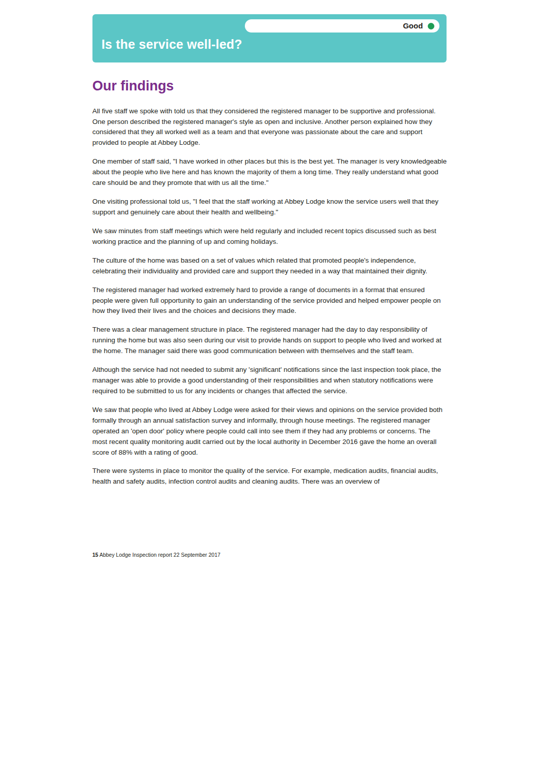Good
Is the service well-led?
Our findings
All five staff we spoke with told us that they considered the registered manager to be supportive and professional. One person described the registered manager's style as open and inclusive. Another person explained how they considered that they all worked well as a team and that everyone was passionate about the care and support provided to people at Abbey Lodge.
One member of staff said, "I have worked in other places but this is the best yet. The manager is very knowledgeable about the people who live here and has known the majority of them a long time. They really understand what good care should be and they promote that with us all the time."
One visiting professional told us, "I feel that the staff working at Abbey Lodge know the service users well that they support and genuinely care about their health and wellbeing."
We saw minutes from staff meetings which were held regularly and included recent topics discussed such as best working practice and the planning of up and coming holidays.
The culture of the home was based on a set of values which related that promoted people's independence, celebrating their individuality and provided care and support they needed in a way that maintained their dignity.
The registered manager had worked extremely hard to provide a range of documents in a format that ensured people were given full opportunity to gain an understanding of the service provided and helped empower people on how they lived their lives and the choices and decisions they made.
There was a clear management structure in place. The registered manager had the day to day responsibility of running the home but was also seen during our visit to provide hands on support to people who lived and worked at the home. The manager said there was good communication between with themselves and the staff team.
Although the service had not needed to submit any 'significant' notifications since the last inspection took place, the manager was able to provide a good understanding of their responsibilities and when statutory notifications were required to be submitted to us for any incidents or changes that affected the service.
We saw that people who lived at Abbey Lodge were asked for their views and opinions on the service provided both formally through an annual satisfaction survey and informally, through house meetings. The registered manager operated an 'open door' policy where people could call into see them if they had any problems or concerns. The most recent quality monitoring audit carried out by the local authority in December 2016 gave the home an overall score of 88% with a rating of good.
There were systems in place to monitor the quality of the service. For example, medication audits, financial audits, health and safety audits, infection control audits and cleaning audits. There was an overview of
15 Abbey Lodge Inspection report 22 September 2017